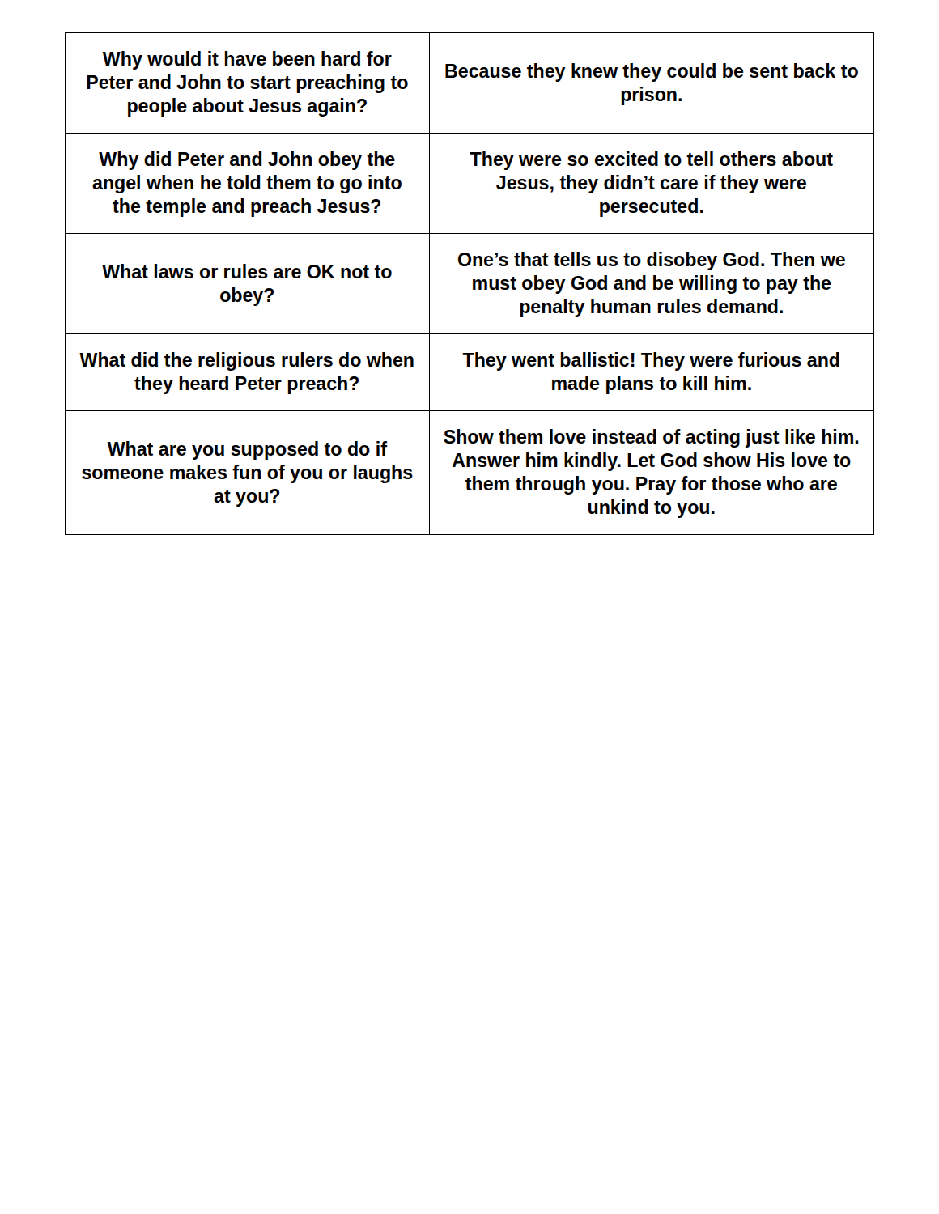| Why would it have been hard for Peter and John to start preaching to people about Jesus again? | Because they knew they could be sent back to prison. |
| Why did Peter and John obey the angel when he told them to go into the temple and preach Jesus? | They were so excited to tell others about Jesus, they didn’t care if they were persecuted. |
| What laws or rules are OK not to obey? | One’s that tells us to disobey God. Then we must obey God and be willing to pay the penalty human rules demand. |
| What did the religious rulers do when they heard Peter preach? | They went ballistic! They were furious and made plans to kill him. |
| What are you supposed to do if someone makes fun of you or laughs at you? | Show them love instead of acting just like him. Answer him kindly. Let God show His love to them through you. Pray for those who are unkind to you. |